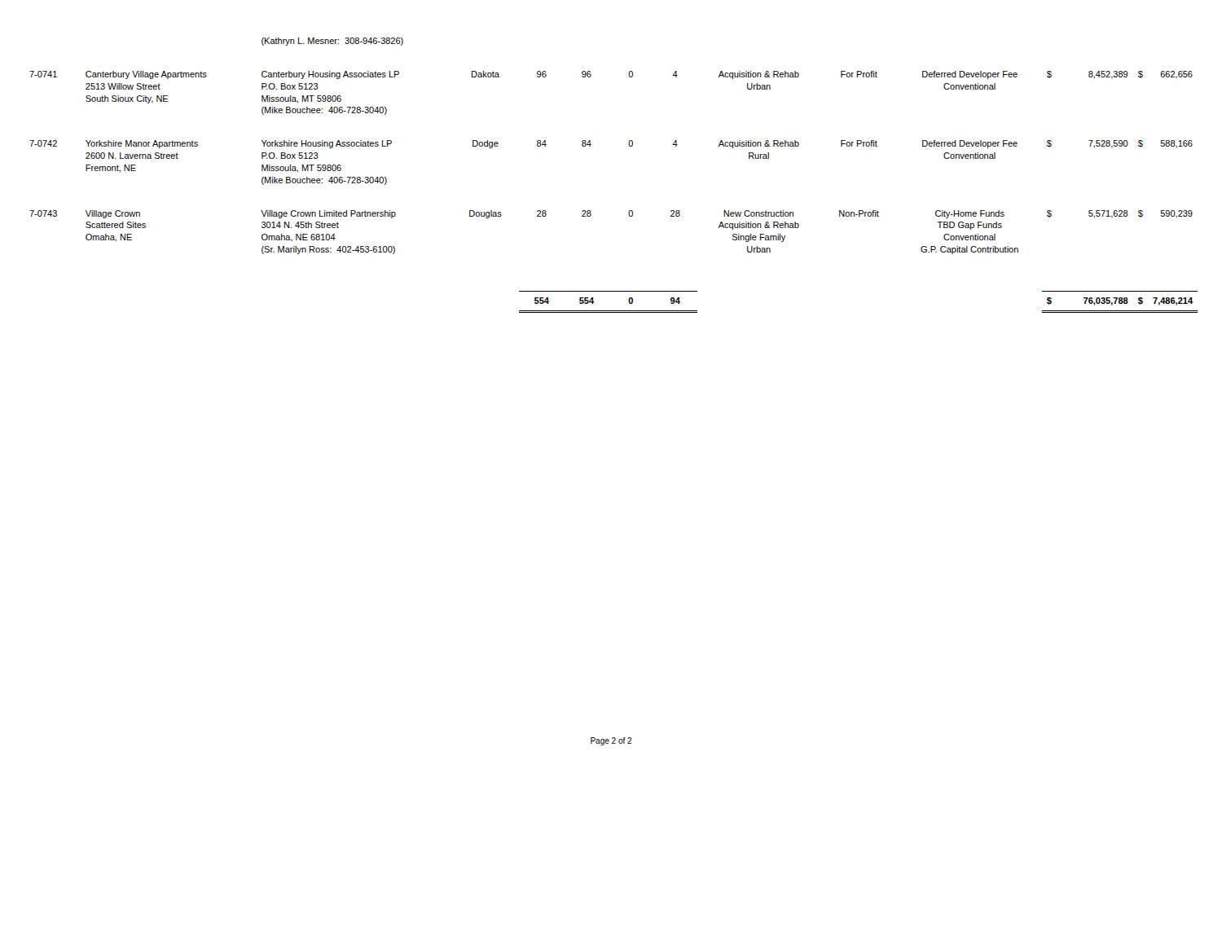| | | (Kathryn L. Mesner: 308-946-3826) | | | | | | | | | | | |
| 7-0741 | Canterbury Village Apartments 2513 Willow Street South Sioux City, NE | Canterbury Housing Associates LP P.O. Box 5123 Missoula, MT 59806 (Mike Bouchee: 406-728-3040) | Dakota | 96 | 96 | 0 | 4 | Acquisition & Rehab Urban | For Profit | Deferred Developer Fee Conventional | $ | 8,452,389 | $ 662,656 |
| 7-0742 | Yorkshire Manor Apartments 2600 N. Laverna Street Fremont, NE | Yorkshire Housing Associates LP P.O. Box 5123 Missoula, MT 59806 (Mike Bouchee: 406-728-3040) | Dodge | 84 | 84 | 0 | 4 | Acquisition & Rehab Rural | For Profit | Deferred Developer Fee Conventional | $ | 7,528,590 | $ 588,166 |
| 7-0743 | Village Crown Scattered Sites Omaha, NE | Village Crown Limited Partnership 3014 N. 45th Street Omaha, NE 68104 (Sr. Marilyn Ross: 402-453-6100) | Douglas | 28 | 28 | 0 | 28 | New Construction Acquisition & Rehab Single Family Urban | Non-Profit | City-Home Funds TBD Gap Funds Conventional G.P. Capital Contribution | $ | 5,571,628 | $ 590,239 |
| | | | | 554 | 554 | 0 | 94 | | | | $ | 76,035,788 | $ 7,486,214 |
Page 2 of 2